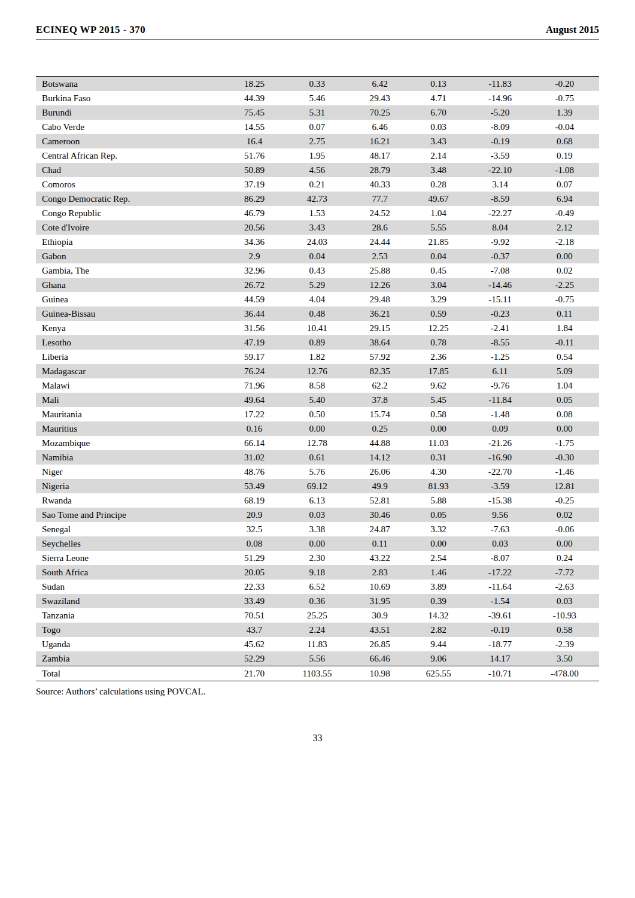ECINEQ WP 2015 - 370
August 2015
| Botswana | 18.25 | 0.33 | 6.42 | 0.13 | -11.83 | -0.20 |
| Burkina Faso | 44.39 | 5.46 | 29.43 | 4.71 | -14.96 | -0.75 |
| Burundi | 75.45 | 5.31 | 70.25 | 6.70 | -5.20 | 1.39 |
| Cabo Verde | 14.55 | 0.07 | 6.46 | 0.03 | -8.09 | -0.04 |
| Cameroon | 16.4 | 2.75 | 16.21 | 3.43 | -0.19 | 0.68 |
| Central African Rep. | 51.76 | 1.95 | 48.17 | 2.14 | -3.59 | 0.19 |
| Chad | 50.89 | 4.56 | 28.79 | 3.48 | -22.10 | -1.08 |
| Comoros | 37.19 | 0.21 | 40.33 | 0.28 | 3.14 | 0.07 |
| Congo Democratic Rep. | 86.29 | 42.73 | 77.7 | 49.67 | -8.59 | 6.94 |
| Congo Republic | 46.79 | 1.53 | 24.52 | 1.04 | -22.27 | -0.49 |
| Cote d'Ivoire | 20.56 | 3.43 | 28.6 | 5.55 | 8.04 | 2.12 |
| Ethiopia | 34.36 | 24.03 | 24.44 | 21.85 | -9.92 | -2.18 |
| Gabon | 2.9 | 0.04 | 2.53 | 0.04 | -0.37 | 0.00 |
| Gambia, The | 32.96 | 0.43 | 25.88 | 0.45 | -7.08 | 0.02 |
| Ghana | 26.72 | 5.29 | 12.26 | 3.04 | -14.46 | -2.25 |
| Guinea | 44.59 | 4.04 | 29.48 | 3.29 | -15.11 | -0.75 |
| Guinea-Bissau | 36.44 | 0.48 | 36.21 | 0.59 | -0.23 | 0.11 |
| Kenya | 31.56 | 10.41 | 29.15 | 12.25 | -2.41 | 1.84 |
| Lesotho | 47.19 | 0.89 | 38.64 | 0.78 | -8.55 | -0.11 |
| Liberia | 59.17 | 1.82 | 57.92 | 2.36 | -1.25 | 0.54 |
| Madagascar | 76.24 | 12.76 | 82.35 | 17.85 | 6.11 | 5.09 |
| Malawi | 71.96 | 8.58 | 62.2 | 9.62 | -9.76 | 1.04 |
| Mali | 49.64 | 5.40 | 37.8 | 5.45 | -11.84 | 0.05 |
| Mauritania | 17.22 | 0.50 | 15.74 | 0.58 | -1.48 | 0.08 |
| Mauritius | 0.16 | 0.00 | 0.25 | 0.00 | 0.09 | 0.00 |
| Mozambique | 66.14 | 12.78 | 44.88 | 11.03 | -21.26 | -1.75 |
| Namibia | 31.02 | 0.61 | 14.12 | 0.31 | -16.90 | -0.30 |
| Niger | 48.76 | 5.76 | 26.06 | 4.30 | -22.70 | -1.46 |
| Nigeria | 53.49 | 69.12 | 49.9 | 81.93 | -3.59 | 12.81 |
| Rwanda | 68.19 | 6.13 | 52.81 | 5.88 | -15.38 | -0.25 |
| Sao Tome and Principe | 20.9 | 0.03 | 30.46 | 0.05 | 9.56 | 0.02 |
| Senegal | 32.5 | 3.38 | 24.87 | 3.32 | -7.63 | -0.06 |
| Seychelles | 0.08 | 0.00 | 0.11 | 0.00 | 0.03 | 0.00 |
| Sierra Leone | 51.29 | 2.30 | 43.22 | 2.54 | -8.07 | 0.24 |
| South Africa | 20.05 | 9.18 | 2.83 | 1.46 | -17.22 | -7.72 |
| Sudan | 22.33 | 6.52 | 10.69 | 3.89 | -11.64 | -2.63 |
| Swaziland | 33.49 | 0.36 | 31.95 | 0.39 | -1.54 | 0.03 |
| Tanzania | 70.51 | 25.25 | 30.9 | 14.32 | -39.61 | -10.93 |
| Togo | 43.7 | 2.24 | 43.51 | 2.82 | -0.19 | 0.58 |
| Uganda | 45.62 | 11.83 | 26.85 | 9.44 | -18.77 | -2.39 |
| Zambia | 52.29 | 5.56 | 66.46 | 9.06 | 14.17 | 3.50 |
| Total | 21.70 | 1103.55 | 10.98 | 625.55 | -10.71 | -478.00 |
Source: Authors’ calculations using POVCAL.
33